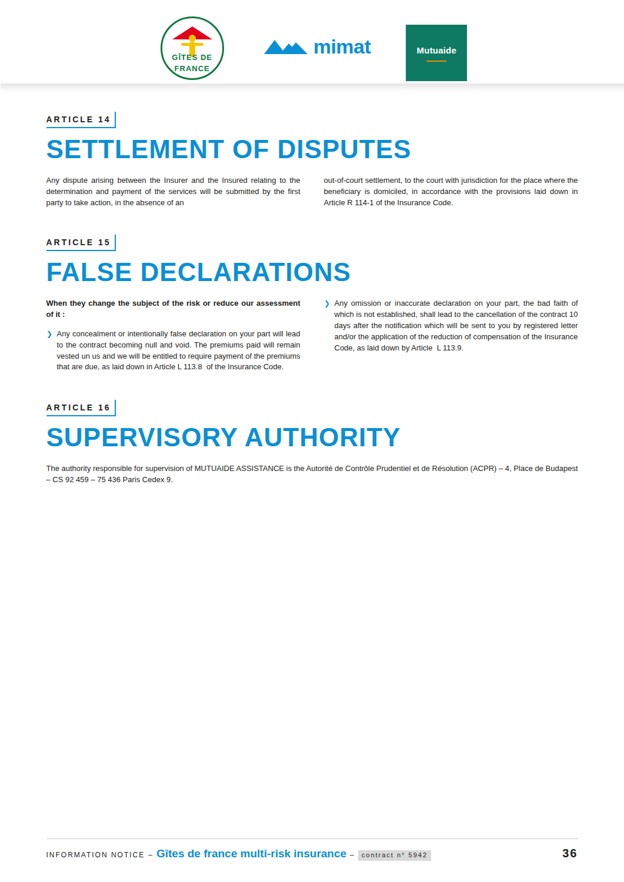GÎTES DE FRANCE
mimat
Mutuaide
ARTICLE 14
Settlement of disputes
Any dispute arising between the Insurer and the Insured relating to the determination and payment of the services will be submitted by the first party to take action, in the absence of an
out-of-court settlement, to the court with jurisdiction for the place where the beneficiary is domiciled, in accordance with the provisions laid down in Article R 114-1 of the Insurance Code.
ARTICLE 15
False declarations
When they change the subject of the risk or reduce our assessment of it :
Any concealment or intentionally false declaration on your part will lead to the contract becoming null and void. The premiums paid will remain vested un us and we will be entitled to require payment of the premiums that are due, as laid down in Article L 113.8 of the Insurance Code.
Any omission or inaccurate declaration on your part, the bad faith of which is not established, shall lead to the cancellation of the contract 10 days after the notification which will be sent to you by registered letter and/or the application of the reduction of compensation of the Insurance Code, as laid down by Article L 113.9.
ARTICLE 16
Supervisory authority
The authority responsible for supervision of MUTUAIDE ASSISTANCE is the Autorité de Contrôle Prudentiel et de Résolution (ACPR) – 4, Place de Budapest – CS 92 459 – 75 436 Paris Cedex 9.
INFORMATION NOTICE – Gîtes de france multi-risk insurance – contract n° 5942
36